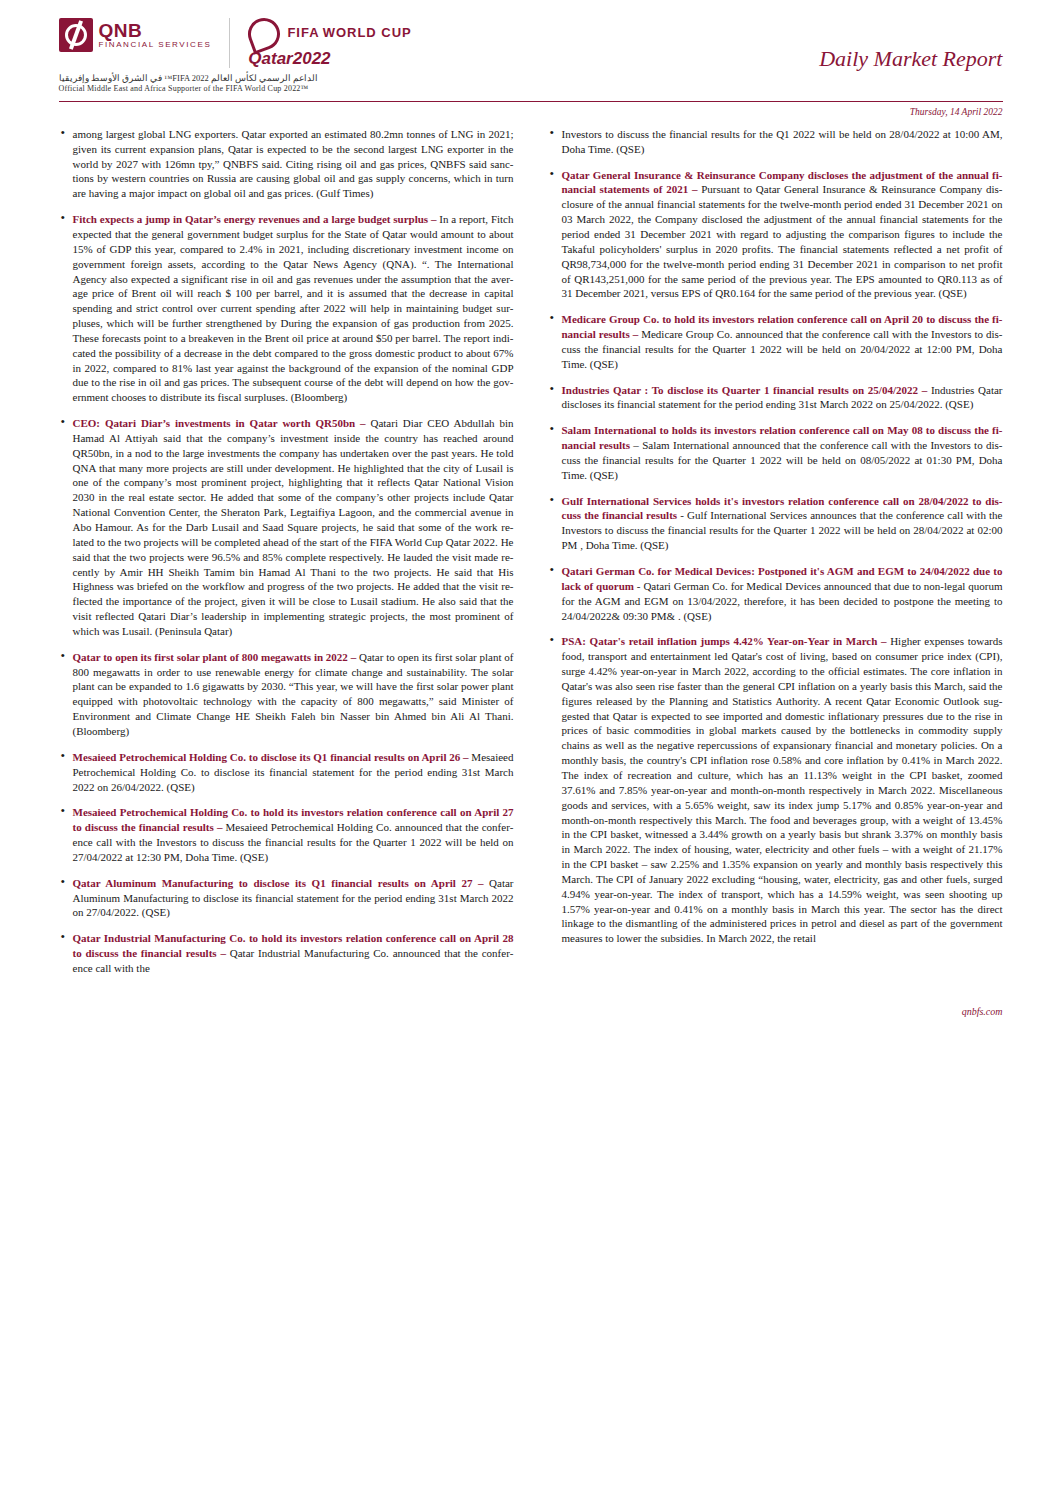QNB
FINANCIAL SERVICES
FIFA WORLD CUP
Qatar2022
الداعم الرسمي لكأس العالم FIFA 2022™ في الشرق الأوسط وإفريقيا
Official Middle East and Africa Supporter of the FIFA World Cup 2022™
Daily Market Report
Thursday, 14 April 2022
among largest global LNG exporters. Qatar exported an estimated 80.2mn tonnes of LNG in 2021; given its current expansion plans, Qatar is expected to be the second largest LNG exporter in the world by 2027 with 126mn tpy,” QNBFS said. Citing rising oil and gas prices, QNBFS said sanctions by western countries on Russia are causing global oil and gas supply concerns, which in turn are having a major impact on global oil and gas prices. (Gulf Times)
Fitch expects a jump in Qatar’s energy revenues and a large budget surplus – In a report, Fitch expected that the general government budget surplus for the State of Qatar would amount to about 15% of GDP this year, compared to 2.4% in 2021, including discretionary investment income on government foreign assets, according to the Qatar News Agency (QNA). “. The International Agency also expected a significant rise in oil and gas revenues under the assumption that the average price of Brent oil will reach $ 100 per barrel, and it is assumed that the decrease in capital spending and strict control over current spending after 2022 will help in maintaining budget surpluses, which will be further strengthened by During the expansion of gas production from 2025. These forecasts point to a breakeven in the Brent oil price at around $50 per barrel. The report indicated the possibility of a decrease in the debt compared to the gross domestic product to about 67% in 2022, compared to 81% last year against the background of the expansion of the nominal GDP due to the rise in oil and gas prices. The subsequent course of the debt will depend on how the government chooses to distribute its fiscal surpluses. (Bloomberg)
CEO: Qatari Diar’s investments in Qatar worth QR50bn – Qatari Diar CEO Abdullah bin Hamad Al Attiyah said that the company’s investment inside the country has reached around QR50bn, in a nod to the large investments the company has undertaken over the past years. He told QNA that many more projects are still under development. He highlighted that the city of Lusail is one of the company’s most prominent project, highlighting that it reflects Qatar National Vision 2030 in the real estate sector. He added that some of the company’s other projects include Qatar National Convention Center, the Sheraton Park, Legtaifiya Lagoon, and the commercial avenue in Abo Hamour. As for the Darb Lusail and Saad Square projects, he said that some of the work related to the two projects will be completed ahead of the start of the FIFA World Cup Qatar 2022. He said that the two projects were 96.5% and 85% complete respectively. He lauded the visit made recently by Amir HH Sheikh Tamim bin Hamad Al Thani to the two projects. He said that His Highness was briefed on the workflow and progress of the two projects. He added that the visit reflected the importance of the project, given it will be close to Lusail stadium. He also said that the visit reflected Qatari Diar’s leadership in implementing strategic projects, the most prominent of which was Lusail. (Peninsula Qatar)
Qatar to open its first solar plant of 800 megawatts in 2022 – Qatar to open its first solar plant of 800 megawatts in order to use renewable energy for climate change and sustainability. The solar plant can be expanded to 1.6 gigawatts by 2030. “This year, we will have the first solar power plant equipped with photovoltaic technology with the capacity of 800 megawatts,” said Minister of Environment and Climate Change HE Sheikh Faleh bin Nasser bin Ahmed bin Ali Al Thani. (Bloomberg)
Mesaieed Petrochemical Holding Co. to disclose its Q1 financial results on April 26 – Mesaieed Petrochemical Holding Co. to disclose its financial statement for the period ending 31st March 2022 on 26/04/2022. (QSE)
Mesaieed Petrochemical Holding Co. to hold its investors relation conference call on April 27 to discuss the financial results – Mesaieed Petrochemical Holding Co. announced that the conference call with the Investors to discuss the financial results for the Quarter 1 2022 will be held on 27/04/2022 at 12:30 PM, Doha Time. (QSE)
Qatar Aluminum Manufacturing to disclose its Q1 financial results on April 27 – Qatar Aluminum Manufacturing to disclose its financial statement for the period ending 31st March 2022 on 27/04/2022. (QSE)
Qatar Industrial Manufacturing Co. to hold its investors relation conference call on April 28 to discuss the financial results – Qatar Industrial Manufacturing Co. announced that the conference call with the
Investors to discuss the financial results for the Q1 2022 will be held on 28/04/2022 at 10:00 AM, Doha Time. (QSE)
Qatar General Insurance & Reinsurance Company discloses the adjustment of the annual financial statements of 2021 – Pursuant to Qatar General Insurance & Reinsurance Company disclosure of the annual financial statements for the twelve-month period ended 31 December 2021 on 03 March 2022, the Company disclosed the adjustment of the annual financial statements for the period ended 31 December 2021 with regard to adjusting the comparison figures to include the Takaful policyholders' surplus in 2020 profits. The financial statements reflected a net profit of QR98,734,000 for the twelve-month period ending 31 December 2021 in comparison to net profit of QR143,251,000 for the same period of the previous year. The EPS amounted to QR0.113 as of 31 December 2021, versus EPS of QR0.164 for the same period of the previous year. (QSE)
Medicare Group Co. to hold its investors relation conference call on April 20 to discuss the financial results – Medicare Group Co. announced that the conference call with the Investors to discuss the financial results for the Quarter 1 2022 will be held on 20/04/2022 at 12:00 PM, Doha Time. (QSE)
Industries Qatar : To disclose its Quarter 1 financial results on 25/04/2022 – Industries Qatar discloses its financial statement for the period ending 31st March 2022 on 25/04/2022. (QSE)
Salam International to holds its investors relation conference call on May 08 to discuss the financial results – Salam International announced that the conference call with the Investors to discuss the financial results for the Quarter 1 2022 will be held on 08/05/2022 at 01:30 PM, Doha Time. (QSE)
Gulf International Services holds it's investors relation conference call on 28/04/2022 to discuss the financial results - Gulf International Services announces that the conference call with the Investors to discuss the financial results for the Quarter 1 2022 will be held on 28/04/2022 at 02:00 PM , Doha Time. (QSE)
Qatari German Co. for Medical Devices: Postponed it's AGM and EGM to 24/04/2022 due to lack of quorum - Qatari German Co. for Medical Devices announced that due to non-legal quorum for the AGM and EGM on 13/04/2022, therefore, it has been decided to postpone the meeting to 24/04/2022& 09:30 PM& . (QSE)
PSA: Qatar's retail inflation jumps 4.42% Year-on-Year in March – Higher expenses towards food, transport and entertainment led Qatar's cost of living, based on consumer price index (CPI), surge 4.42% year-on-year in March 2022, according to the official estimates. The core inflation in Qatar's was also seen rise faster than the general CPI inflation on a yearly basis this March, said the figures released by the Planning and Statistics Authority. A recent Qatar Economic Outlook suggested that Qatar is expected to see imported and domestic inflationary pressures due to the rise in prices of basic commodities in global markets caused by the bottlenecks in commodity supply chains as well as the negative repercussions of expansionary financial and monetary policies. On a monthly basis, the country's CPI inflation rose 0.58% and core inflation by 0.41% in March 2022. The index of recreation and culture, which has an 11.13% weight in the CPI basket, zoomed 37.61% and 7.85% year-on-year and month-on-month respectively in March 2022. Miscellaneous goods and services, with a 5.65% weight, saw its index jump 5.17% and 0.85% year-on-year and month-on-month respectively this March. The food and beverages group, with a weight of 13.45% in the CPI basket, witnessed a 3.44% growth on a yearly basis but shrank 3.37% on monthly basis in March 2022. The index of housing, water, electricity and other fuels – with a weight of 21.17% in the CPI basket – saw 2.25% and 1.35% expansion on yearly and monthly basis respectively this March. The CPI of January 2022 excluding “housing, water, electricity, gas and other fuels, surged 4.94% year-on-year. The index of transport, which has a 14.59% weight, was seen shooting up 1.57% year-on-year and 0.41% on a monthly basis in March this year. The sector has the direct linkage to the dismantling of the administered prices in petrol and diesel as part of the government measures to lower the subsidies. In March 2022, the retail
qnbfs.com